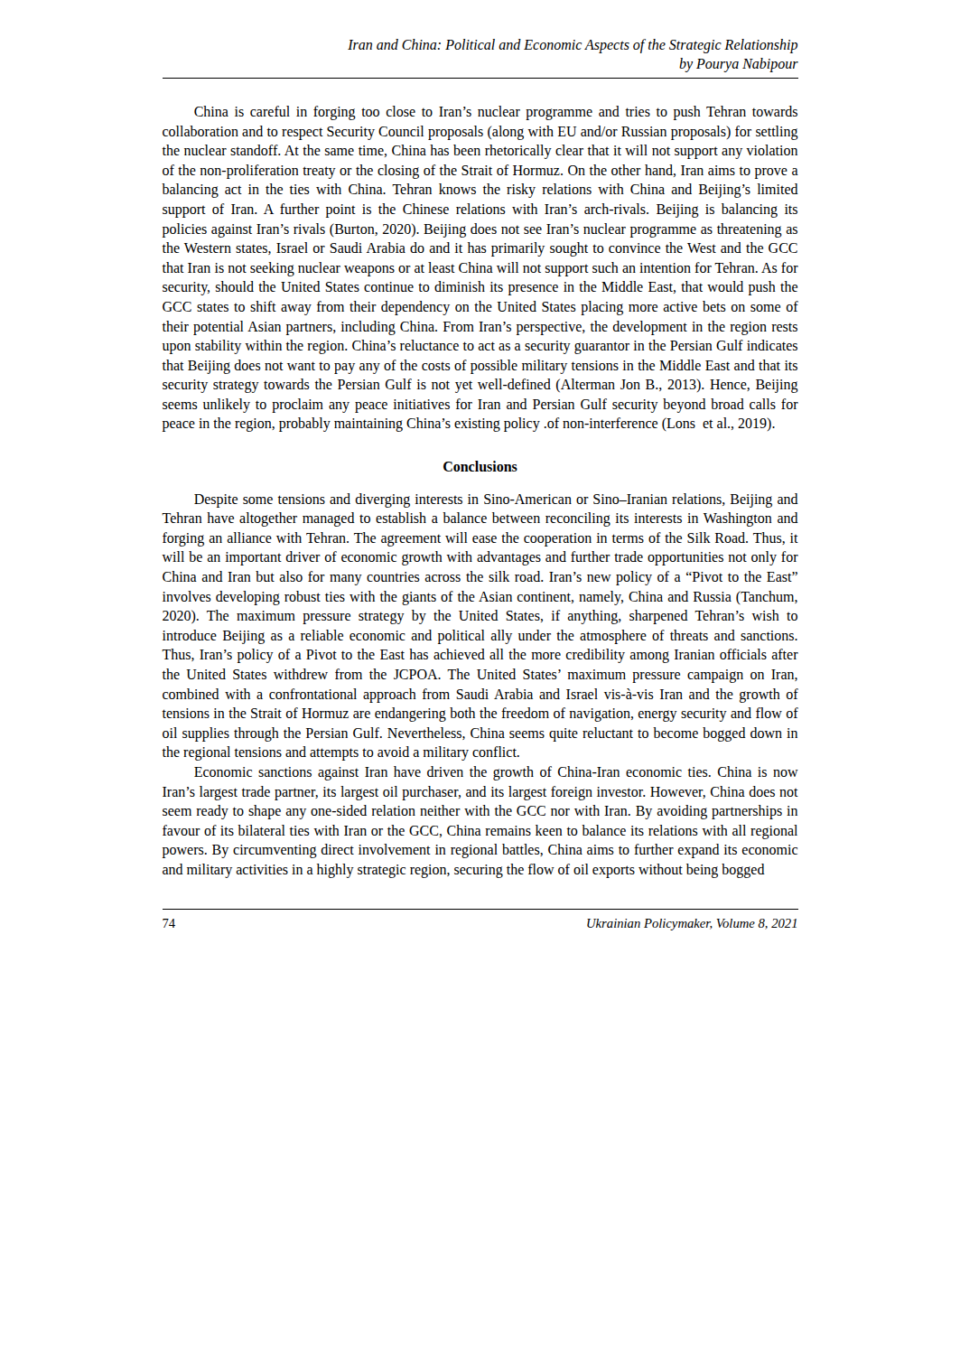Iran and China: Political and Economic Aspects of the Strategic Relationship
by Pourya Nabipour
China is careful in forging too close to Iran’s nuclear programme and tries to push Tehran towards collaboration and to respect Security Council proposals (along with EU and/or Russian proposals) for settling the nuclear standoff. At the same time, China has been rhetorically clear that it will not support any violation of the non-proliferation treaty or the closing of the Strait of Hormuz. On the other hand, Iran aims to prove a balancing act in the ties with China. Tehran knows the risky relations with China and Beijing’s limited support of Iran. A further point is the Chinese relations with Iran’s arch-rivals. Beijing is balancing its policies against Iran’s rivals (Burton, 2020). Beijing does not see Iran’s nuclear programme as threatening as the Western states, Israel or Saudi Arabia do and it has primarily sought to convince the West and the GCC that Iran is not seeking nuclear weapons or at least China will not support such an intention for Tehran. As for security, should the United States continue to diminish its presence in the Middle East, that would push the GCC states to shift away from their dependency on the United States placing more active bets on some of their potential Asian partners, including China. From Iran’s perspective, the development in the region rests upon stability within the region. China’s reluctance to act as a security guarantor in the Persian Gulf indicates that Beijing does not want to pay any of the costs of possible military tensions in the Middle East and that its security strategy towards the Persian Gulf is not yet well-defined (Alterman Jon B., 2013). Hence, Beijing seems unlikely to proclaim any peace initiatives for Iran and Persian Gulf security beyond broad calls for peace in the region, probably maintaining China’s existing policy .of non-interference (Lons et al., 2019).
Conclusions
Despite some tensions and diverging interests in Sino-American or Sino–Iranian relations, Beijing and Tehran have altogether managed to establish a balance between reconciling its interests in Washington and forging an alliance with Tehran. The agreement will ease the cooperation in terms of the Silk Road. Thus, it will be an important driver of economic growth with advantages and further trade opportunities not only for China and Iran but also for many countries across the silk road. Iran’s new policy of a “Pivot to the East” involves developing robust ties with the giants of the Asian continent, namely, China and Russia (Tanchum, 2020). The maximum pressure strategy by the United States, if anything, sharpened Tehran’s wish to introduce Beijing as a reliable economic and political ally under the atmosphere of threats and sanctions. Thus, Iran’s policy of a Pivot to the East has achieved all the more credibility among Iranian officials after the United States withdrew from the JCPOA. The United States’ maximum pressure campaign on Iran, combined with a confrontational approach from Saudi Arabia and Israel vis-à-vis Iran and the growth of tensions in the Strait of Hormuz are endangering both the freedom of navigation, energy security and flow of oil supplies through the Persian Gulf. Nevertheless, China seems quite reluctant to become bogged down in the regional tensions and attempts to avoid a military conflict.
Economic sanctions against Iran have driven the growth of China-Iran economic ties. China is now Iran’s largest trade partner, its largest oil purchaser, and its largest foreign investor. However, China does not seem ready to shape any one-sided relation neither with the GCC nor with Iran. By avoiding partnerships in favour of its bilateral ties with Iran or the GCC, China remains keen to balance its relations with all regional powers. By circumventing direct involvement in regional battles, China aims to further expand its economic and military activities in a highly strategic region, securing the flow of oil exports without being bogged
74 Ukrainian Policymaker, Volume 8, 2021